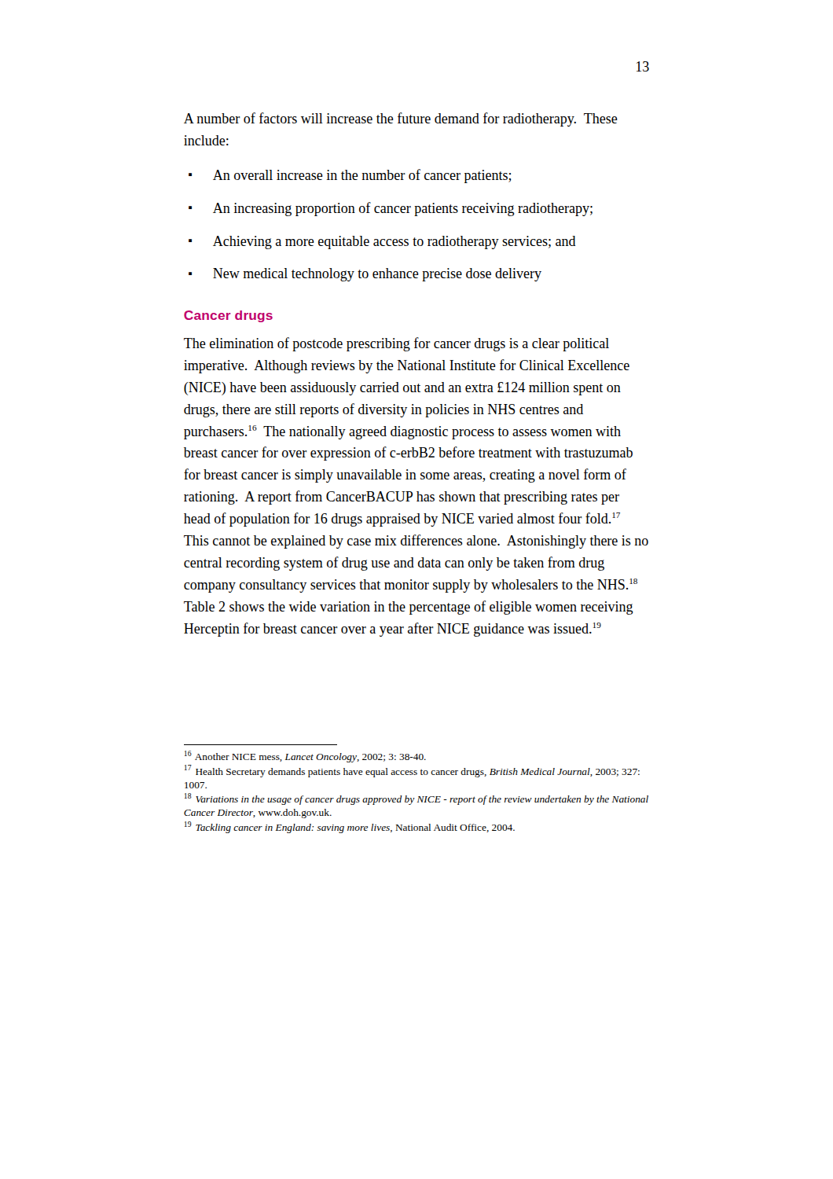13
A number of factors will increase the future demand for radiotherapy. These include:
An overall increase in the number of cancer patients;
An increasing proportion of cancer patients receiving radiotherapy;
Achieving a more equitable access to radiotherapy services; and
New medical technology to enhance precise dose delivery
Cancer drugs
The elimination of postcode prescribing for cancer drugs is a clear political imperative. Although reviews by the National Institute for Clinical Excellence (NICE) have been assiduously carried out and an extra £124 million spent on drugs, there are still reports of diversity in policies in NHS centres and purchasers.16 The nationally agreed diagnostic process to assess women with breast cancer for over expression of c-erbB2 before treatment with trastuzumab for breast cancer is simply unavailable in some areas, creating a novel form of rationing. A report from CancerBACUP has shown that prescribing rates per head of population for 16 drugs appraised by NICE varied almost four fold.17 This cannot be explained by case mix differences alone. Astonishingly there is no central recording system of drug use and data can only be taken from drug company consultancy services that monitor supply by wholesalers to the NHS.18 Table 2 shows the wide variation in the percentage of eligible women receiving Herceptin for breast cancer over a year after NICE guidance was issued.19
16 Another NICE mess, Lancet Oncology, 2002; 3: 38-40.
17 Health Secretary demands patients have equal access to cancer drugs, British Medical Journal, 2003; 327: 1007.
18 Variations in the usage of cancer drugs approved by NICE - report of the review undertaken by the National Cancer Director, www.doh.gov.uk.
19 Tackling cancer in England: saving more lives, National Audit Office, 2004.